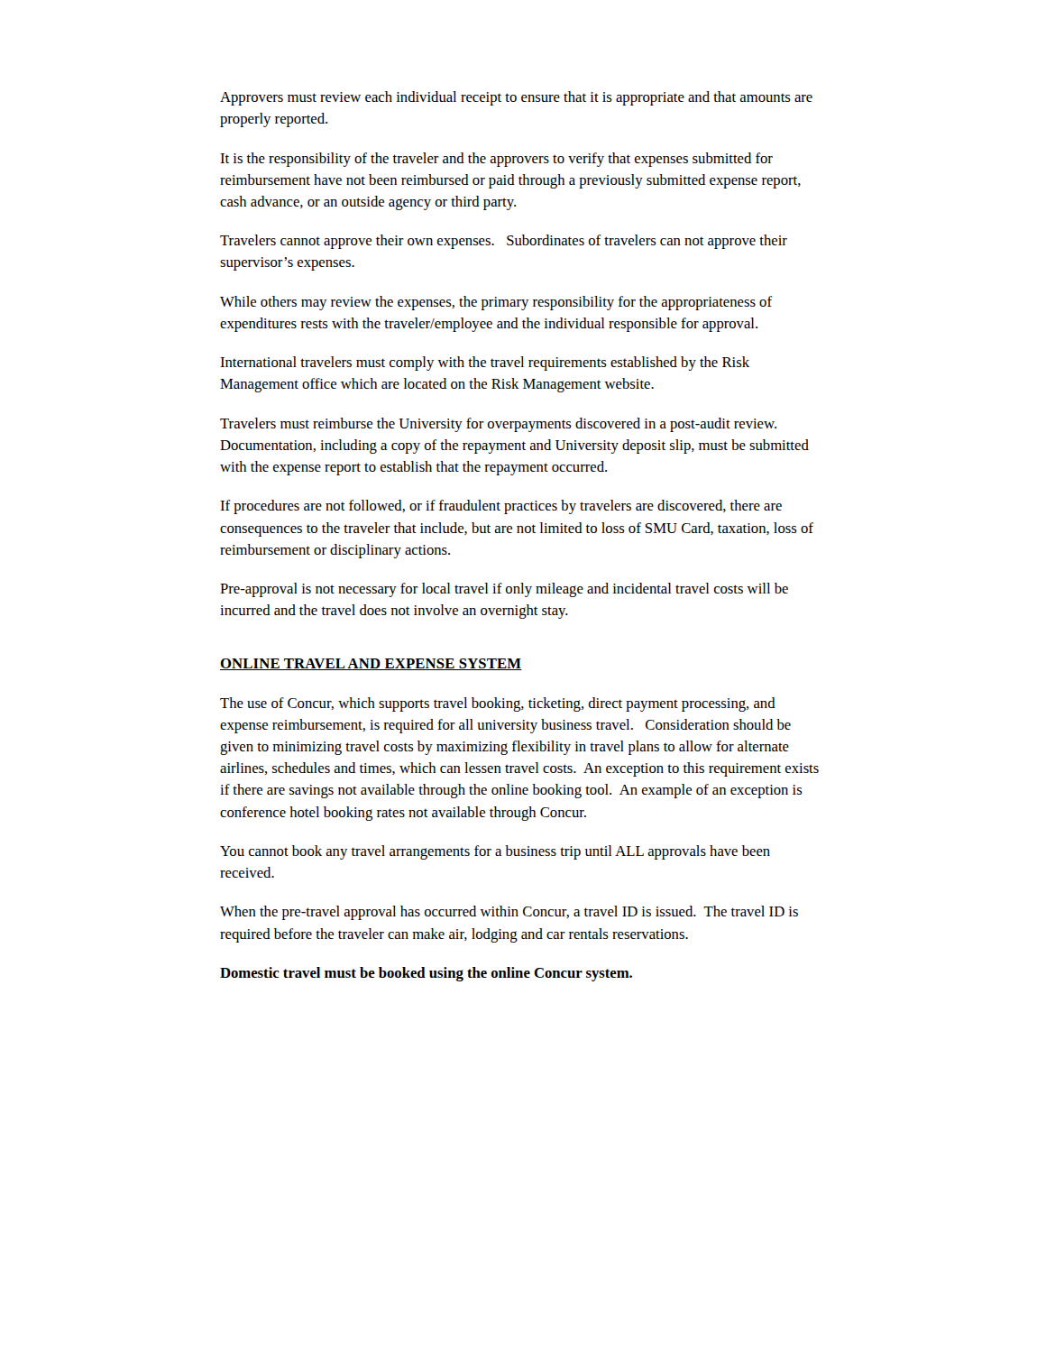Approvers must review each individual receipt to ensure that it is appropriate and that amounts are properly reported.
It is the responsibility of the traveler and the approvers to verify that expenses submitted for reimbursement have not been reimbursed or paid through a previously submitted expense report, cash advance, or an outside agency or third party.
Travelers cannot approve their own expenses. Subordinates of travelers can not approve their supervisor’s expenses.
While others may review the expenses, the primary responsibility for the appropriateness of expenditures rests with the traveler/employee and the individual responsible for approval.
International travelers must comply with the travel requirements established by the Risk Management office which are located on the Risk Management website.
Travelers must reimburse the University for overpayments discovered in a post-audit review. Documentation, including a copy of the repayment and University deposit slip, must be submitted with the expense report to establish that the repayment occurred.
If procedures are not followed, or if fraudulent practices by travelers are discovered, there are consequences to the traveler that include, but are not limited to loss of SMU Card, taxation, loss of reimbursement or disciplinary actions.
Pre-approval is not necessary for local travel if only mileage and incidental travel costs will be incurred and the travel does not involve an overnight stay.
ONLINE TRAVEL AND EXPENSE SYSTEM
The use of Concur, which supports travel booking, ticketing, direct payment processing, and expense reimbursement, is required for all university business travel. Consideration should be given to minimizing travel costs by maximizing flexibility in travel plans to allow for alternate airlines, schedules and times, which can lessen travel costs. An exception to this requirement exists if there are savings not available through the online booking tool. An example of an exception is conference hotel booking rates not available through Concur.
You cannot book any travel arrangements for a business trip until ALL approvals have been received.
When the pre-travel approval has occurred within Concur, a travel ID is issued. The travel ID is required before the traveler can make air, lodging and car rentals reservations.
Domestic travel must be booked using the online Concur system.